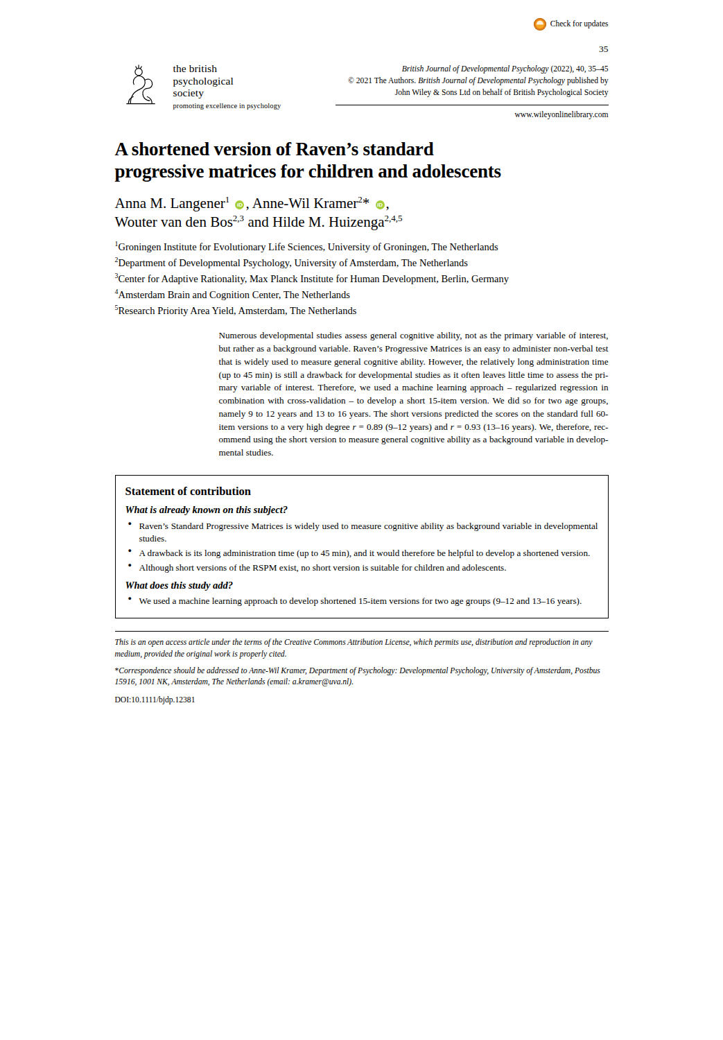Check for updates
35
the british
psychological
society
promoting excellence in psychology
British Journal of Developmental Psychology (2022), 40, 35–45
© 2021 The Authors. British Journal of Developmental Psychology published by
John Wiley & Sons Ltd on behalf of British Psychological Society
www.wileyonlinelibrary.com
A shortened version of Raven’s standard
progressive matrices for children and adolescents
Anna M. Langener1 , Anne-Wil Kramer2* ,
Wouter van den Bos2,3 and Hilde M. Huizenga2,4,5
1Groningen Institute for Evolutionary Life Sciences, University of Groningen, The Netherlands
2Department of Developmental Psychology, University of Amsterdam, The Netherlands
3Center for Adaptive Rationality, Max Planck Institute for Human Development, Berlin, Germany
4Amsterdam Brain and Cognition Center, The Netherlands
5Research Priority Area Yield, Amsterdam, The Netherlands
Numerous developmental studies assess general cognitive ability, not as the primary variable of interest, but rather as a background variable. Raven’s Progressive Matrices is an easy to administer non-verbal test that is widely used to measure general cognitive ability. However, the relatively long administration time (up to 45 min) is still a drawback for developmental studies as it often leaves little time to assess the primary variable of interest. Therefore, we used a machine learning approach – regularized regression in combination with cross-validation – to develop a short 15-item version. We did so for two age groups, namely 9 to 12 years and 13 to 16 years. The short versions predicted the scores on the standard full 60-item versions to a very high degree r = 0.89 (9–12 years) and r = 0.93 (13–16 years). We, therefore, recommend using the short version to measure general cognitive ability as a background variable in developmental studies.
Statement of contribution
What is already known on this subject?
Raven’s Standard Progressive Matrices is widely used to measure cognitive ability as background variable in developmental studies.
A drawback is its long administration time (up to 45 min), and it would therefore be helpful to develop a shortened version.
Although short versions of the RSPM exist, no short version is suitable for children and adolescents.
What does this study add?
We used a machine learning approach to develop shortened 15-item versions for two age groups (9–12 and 13–16 years).
This is an open access article under the terms of the Creative Commons Attribution License, which permits use, distribution and reproduction in any medium, provided the original work is properly cited.
*Correspondence should be addressed to Anne-Wil Kramer, Department of Psychology: Developmental Psychology, University of Amsterdam, Postbus 15916, 1001 NK, Amsterdam, The Netherlands (email: a.kramer@uva.nl).
DOI:10.1111/bjdp.12381